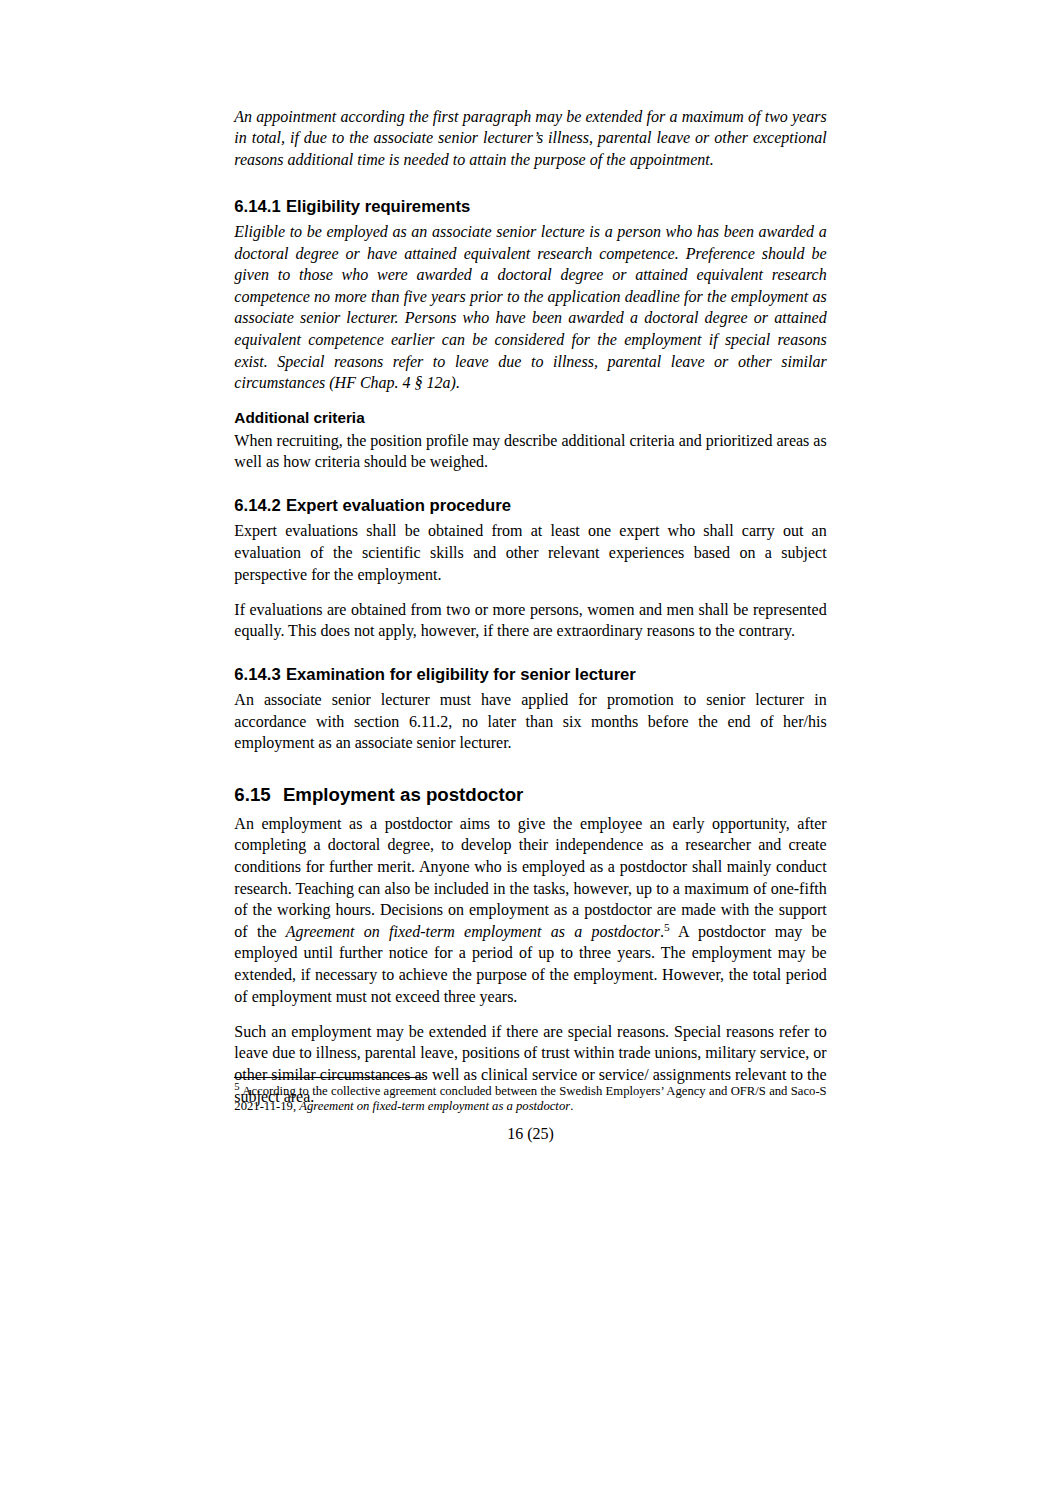An appointment according the first paragraph may be extended for a maximum of two years in total, if due to the associate senior lecturer’s illness, parental leave or other exceptional reasons additional time is needed to attain the purpose of the appointment.
6.14.1 Eligibility requirements
Eligible to be employed as an associate senior lecture is a person who has been awarded a doctoral degree or have attained equivalent research competence. Preference should be given to those who were awarded a doctoral degree or attained equivalent research competence no more than five years prior to the application deadline for the employment as associate senior lecturer. Persons who have been awarded a doctoral degree or attained equivalent competence earlier can be considered for the employment if special reasons exist. Special reasons refer to leave due to illness, parental leave or other similar circumstances (HF Chap. 4 § 12a).
Additional criteria
When recruiting, the position profile may describe additional criteria and prioritized areas as well as how criteria should be weighed.
6.14.2 Expert evaluation procedure
Expert evaluations shall be obtained from at least one expert who shall carry out an evaluation of the scientific skills and other relevant experiences based on a subject perspective for the employment.
If evaluations are obtained from two or more persons, women and men shall be represented equally. This does not apply, however, if there are extraordinary reasons to the contrary.
6.14.3 Examination for eligibility for senior lecturer
An associate senior lecturer must have applied for promotion to senior lecturer in accordance with section 6.11.2, no later than six months before the end of her/his employment as an associate senior lecturer.
6.15 Employment as postdoctor
An employment as a postdoctor aims to give the employee an early opportunity, after completing a doctoral degree, to develop their independence as a researcher and create conditions for further merit. Anyone who is employed as a postdoctor shall mainly conduct research. Teaching can also be included in the tasks, however, up to a maximum of one-fifth of the working hours. Decisions on employment as a postdoctor are made with the support of the Agreement on fixed-term employment as a postdoctor.5 A postdoctor may be employed until further notice for a period of up to three years. The employment may be extended, if necessary to achieve the purpose of the employment. However, the total period of employment must not exceed three years.
Such an employment may be extended if there are special reasons. Special reasons refer to leave due to illness, parental leave, positions of trust within trade unions, military service, or other similar circumstances as well as clinical service or service/ assignments relevant to the subject area.
5 According to the collective agreement concluded between the Swedish Employers’ Agency and OFR/S and Saco-S 2021-11-19, Agreement on fixed-term employment as a postdoctor.
16 (25)